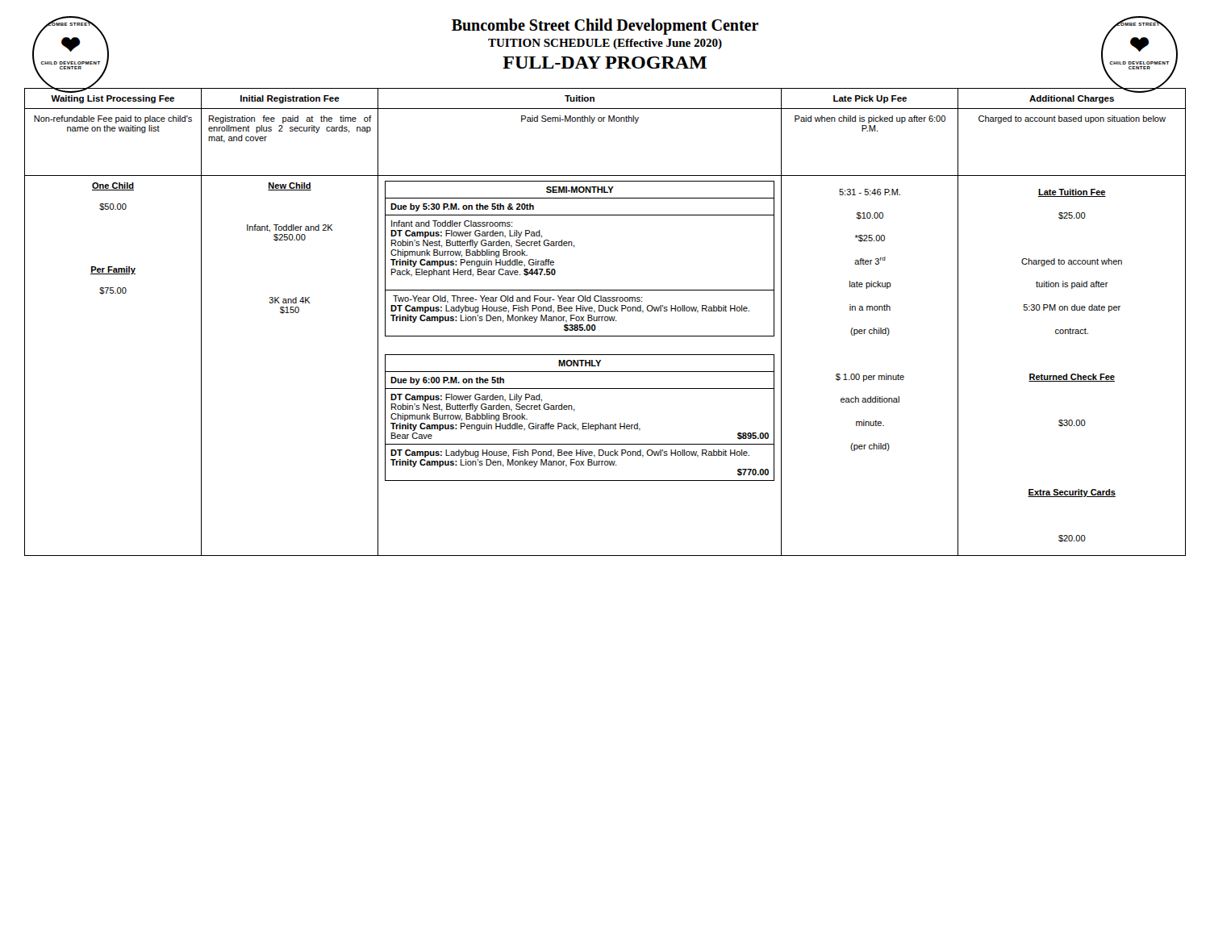BUNCOMBE STREET UMC ❤ CHILD DEVELOPMENT CENTER
BUNCOMBE STREET UMC ❤ CHILD DEVELOPMENT CENTER
Buncombe Street Child Development Center
TUITION SCHEDULE (Effective June 2020)
FULL-DAY PROGRAM
| Waiting List Processing Fee | Initial Registration Fee | Tuition | Late Pick Up Fee | Additional Charges |
| --- | --- | --- | --- | --- |
| Non-refundable Fee paid to place child's name on the waiting list | Registration fee paid at the time of enrollment plus 2 security cards, nap mat, and cover | Paid Semi-Monthly or Monthly | Paid when child is picked up after 6:00 P.M. | Charged to account based upon situation below |
| One Child $50.00 Per Family $75.00 | New Child Infant, Toddler and 2K $250.00 3K and 4K $150 | / SEMI-MONTHLY / / Due by 5:30 P.M. on the 5th & 20th / / Infant and Toddler Classrooms: DT Campus: Flower Garden, Lily Pad, Robin’s Nest, Butterfly Garden, Secret Garden, Chipmunk Burrow, Babbling Brook. Trinity Campus: Penguin Huddle, Giraffe Pack, Elephant Herd, Bear Cave. $447.50 / / Two-Year Old, Three- Year Old and Four- Year Old Classrooms: DT Campus: Ladybug House, Fish Pond, Bee Hive, Duck Pond, Owl's Hollow, Rabbit Hole. Trinity Campus: Lion’s Den, Monkey Manor, Fox Burrow. $385.00 / / MONTHLY / / Due by 6:00 P.M. on the 5th / / DT Campus: Flower Garden, Lily Pad, Robin’s Nest, Butterfly Garden, Secret Garden, Chipmunk Burrow, Babbling Brook. Trinity Campus: Penguin Huddle, Giraffe Pack, Elephant Herd, Bear Cave $895.00 / / DT Campus: Ladybug House, Fish Pond, Bee Hive, Duck Pond, Owl's Hollow, Rabbit Hole. Trinity Campus: Lion’s Den, Monkey Manor, Fox Burrow. $770.00 / | 5:31 - 5:46 P.M. $10.00 *$25.00 after 3 rd late pickup in a month (per child) $ 1.00 per minute each additional minute. (per child) | Late Tuition Fee $25.00 Charged to account when tuition is paid after 5:30 PM on due date per contract. Returned Check Fee $30.00 Extra Security Cards $20.00 |